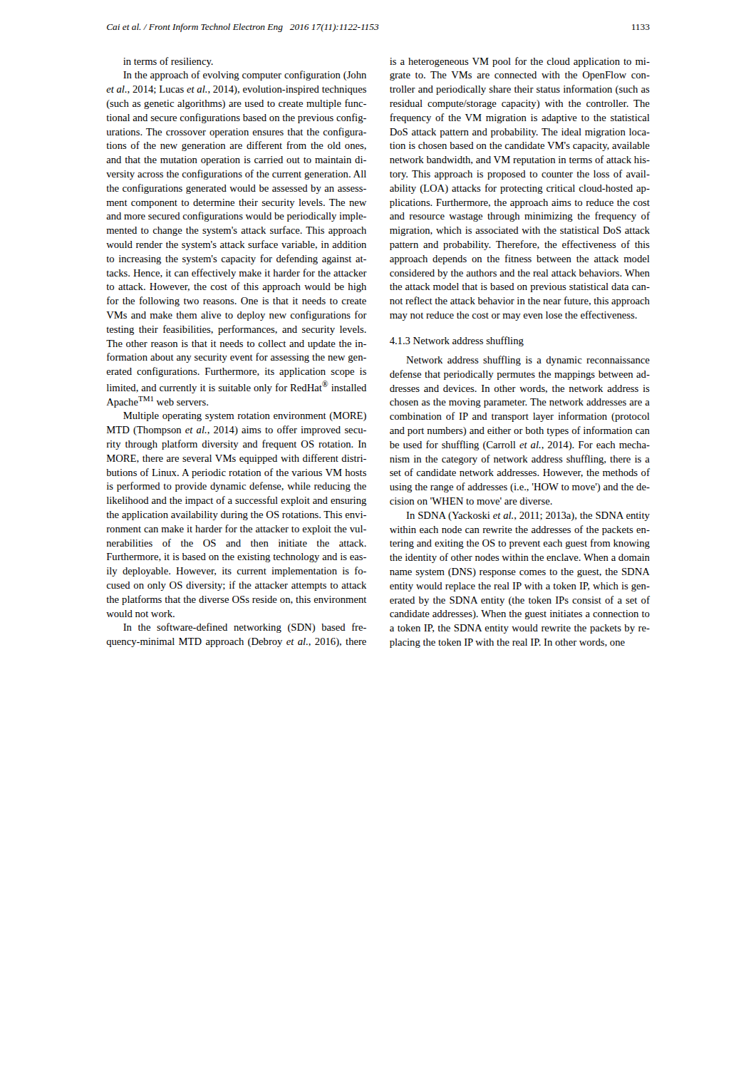Cai et al. / Front Inform Technol Electron Eng 2016 17(11):1122-1153 1133
in terms of resiliency.
In the approach of evolving computer configuration (John et al., 2014; Lucas et al., 2014), evolution-inspired techniques (such as genetic algorithms) are used to create multiple functional and secure configurations based on the previous configurations. The crossover operation ensures that the configurations of the new generation are different from the old ones, and that the mutation operation is carried out to maintain diversity across the configurations of the current generation. All the configurations generated would be assessed by an assessment component to determine their security levels. The new and more secured configurations would be periodically implemented to change the system's attack surface. This approach would render the system's attack surface variable, in addition to increasing the system's capacity for defending against attacks. Hence, it can effectively make it harder for the attacker to attack. However, the cost of this approach would be high for the following two reasons. One is that it needs to create VMs and make them alive to deploy new configurations for testing their feasibilities, performances, and security levels. The other reason is that it needs to collect and update the information about any security event for assessing the new generated configurations. Furthermore, its application scope is limited, and currently it is suitable only for RedHat® installed ApacheTM1 web servers.
Multiple operating system rotation environment (MORE) MTD (Thompson et al., 2014) aims to offer improved security through platform diversity and frequent OS rotation. In MORE, there are several VMs equipped with different distributions of Linux. A periodic rotation of the various VM hosts is performed to provide dynamic defense, while reducing the likelihood and the impact of a successful exploit and ensuring the application availability during the OS rotations. This environment can make it harder for the attacker to exploit the vulnerabilities of the OS and then initiate the attack. Furthermore, it is based on the existing technology and is easily deployable. However, its current implementation is focused on only OS diversity; if the attacker attempts to attack the platforms that the diverse OSs reside on, this environment would not work.
In the software-defined networking (SDN) based frequency-minimal MTD approach (Debroy et al., 2016), there is a heterogeneous VM pool for the cloud application to migrate to. The VMs are connected with the OpenFlow controller and periodically share their status information (such as residual compute/storage capacity) with the controller. The frequency of the VM migration is adaptive to the statistical DoS attack pattern and probability. The ideal migration location is chosen based on the candidate VM's capacity, available network bandwidth, and VM reputation in terms of attack history. This approach is proposed to counter the loss of availability (LOA) attacks for protecting critical cloud-hosted applications. Furthermore, the approach aims to reduce the cost and resource wastage through minimizing the frequency of migration, which is associated with the statistical DoS attack pattern and probability. Therefore, the effectiveness of this approach depends on the fitness between the attack model considered by the authors and the real attack behaviors. When the attack model that is based on previous statistical data cannot reflect the attack behavior in the near future, this approach may not reduce the cost or may even lose the effectiveness.
4.1.3 Network address shuffling
Network address shuffling is a dynamic reconnaissance defense that periodically permutes the mappings between addresses and devices. In other words, the network address is chosen as the moving parameter. The network addresses are a combination of IP and transport layer information (protocol and port numbers) and either or both types of information can be used for shuffling (Carroll et al., 2014). For each mechanism in the category of network address shuffling, there is a set of candidate network addresses. However, the methods of using the range of addresses (i.e., 'HOW to move') and the decision on 'WHEN to move' are diverse.
In SDNA (Yackoski et al., 2011; 2013a), the SDNA entity within each node can rewrite the addresses of the packets entering and exiting the OS to prevent each guest from knowing the identity of other nodes within the enclave. When a domain name system (DNS) response comes to the guest, the SDNA entity would replace the real IP with a token IP, which is generated by the SDNA entity (the token IPs consist of a set of candidate addresses). When the guest initiates a connection to a token IP, the SDNA entity would rewrite the packets by replacing the token IP with the real IP. In other words, one